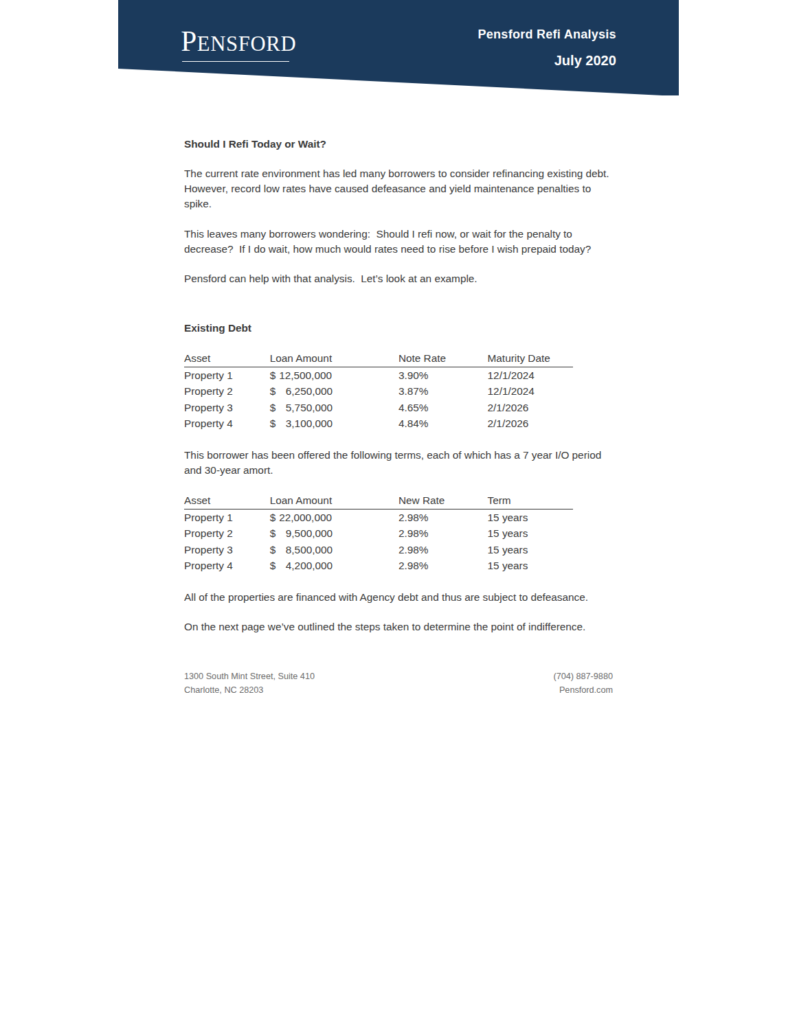PENSFORD
Pensford Refi Analysis
July 2020
Should I Refi Today or Wait?
The current rate environment has led many borrowers to consider refinancing existing debt. However, record low rates have caused defeasance and yield maintenance penalties to spike.
This leaves many borrowers wondering: Should I refi now, or wait for the penalty to decrease? If I do wait, how much would rates need to rise before I wish prepaid today?
Pensford can help with that analysis. Let’s look at an example.
Existing Debt
| Asset | Loan Amount | Note Rate | Maturity Date |
| --- | --- | --- | --- |
| Property 1 | $ 12,500,000 | 3.90% | 12/1/2024 |
| Property 2 | $ 6,250,000 | 3.87% | 12/1/2024 |
| Property 3 | $ 5,750,000 | 4.65% | 2/1/2026 |
| Property 4 | $ 3,100,000 | 4.84% | 2/1/2026 |
This borrower has been offered the following terms, each of which has a 7 year I/O period and 30-year amort.
| Asset | Loan Amount | New Rate | Term |
| --- | --- | --- | --- |
| Property 1 | $ 22,000,000 | 2.98% | 15 years |
| Property 2 | $ 9,500,000 | 2.98% | 15 years |
| Property 3 | $ 8,500,000 | 2.98% | 15 years |
| Property 4 | $ 4,200,000 | 2.98% | 15 years |
All of the properties are financed with Agency debt and thus are subject to defeasance.
On the next page we’ve outlined the steps taken to determine the point of indifference.
1300 South Mint Street, Suite 410 (704) 887-9880
Charlotte, NC 28203 Pensford.com